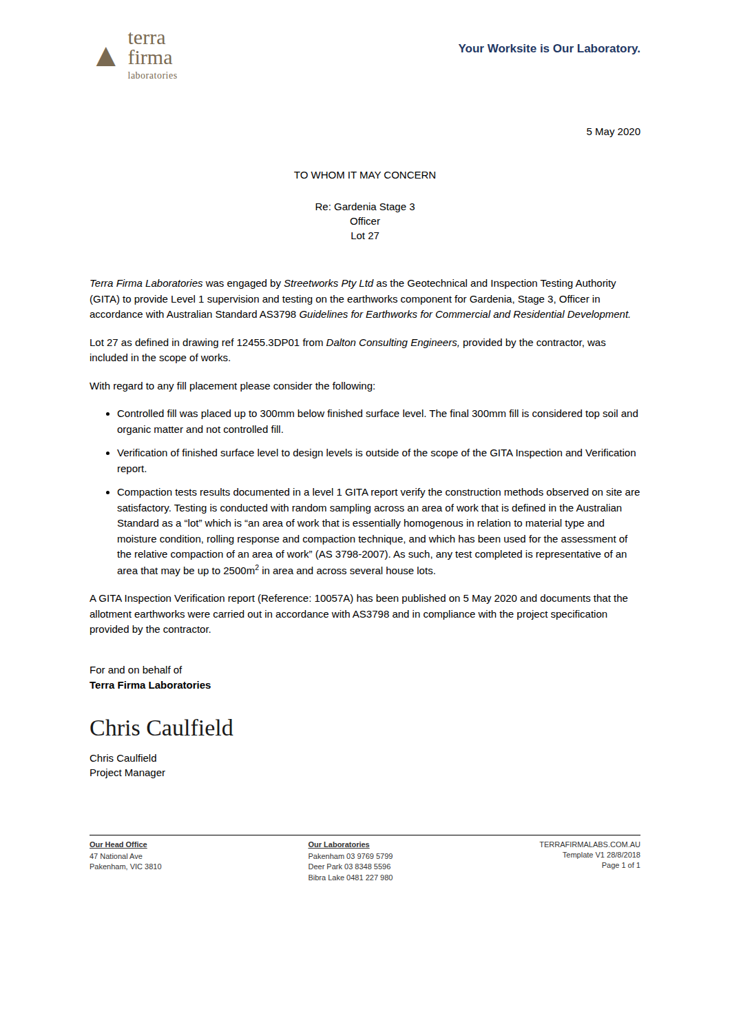▲ terra firma laboratories
Your Worksite is Our Laboratory.
5 May 2020
TO WHOM IT MAY CONCERN
Re: Gardenia Stage 3
Officer
Lot 27
Terra Firma Laboratories was engaged by Streetworks Pty Ltd as the Geotechnical and Inspection Testing Authority (GITA) to provide Level 1 supervision and testing on the earthworks component for Gardenia, Stage 3, Officer in accordance with Australian Standard AS3798 Guidelines for Earthworks for Commercial and Residential Development.
Lot 27 as defined in drawing ref 12455.3DP01 from Dalton Consulting Engineers, provided by the contractor, was included in the scope of works.
With regard to any fill placement please consider the following:
Controlled fill was placed up to 300mm below finished surface level. The final 300mm fill is considered top soil and organic matter and not controlled fill.
Verification of finished surface level to design levels is outside of the scope of the GITA Inspection and Verification report.
Compaction tests results documented in a level 1 GITA report verify the construction methods observed on site are satisfactory. Testing is conducted with random sampling across an area of work that is defined in the Australian Standard as a “lot” which is “an area of work that is essentially homogenous in relation to material type and moisture condition, rolling response and compaction technique, and which has been used for the assessment of the relative compaction of an area of work” (AS 3798-2007). As such, any test completed is representative of an area that may be up to 2500m2 in area and across several house lots.
A GITA Inspection Verification report (Reference: 10057A) has been published on 5 May 2020 and documents that the allotment earthworks were carried out in accordance with AS3798 and in compliance with the project specification provided by the contractor.
For and on behalf of
Terra Firma Laboratories
Chris Caulfield
Chris Caulfield
Project Manager
Our Head Office 47 National Ave
Pakenham, VIC 3810
Our Laboratories Pakenham 03 9769 5799
Deer Park 03 8348 5596
Bibra Lake 0481 227 980
TERRAFIRMALABS.COM.AU
Template V1 28/8/2018
Page 1 of 1